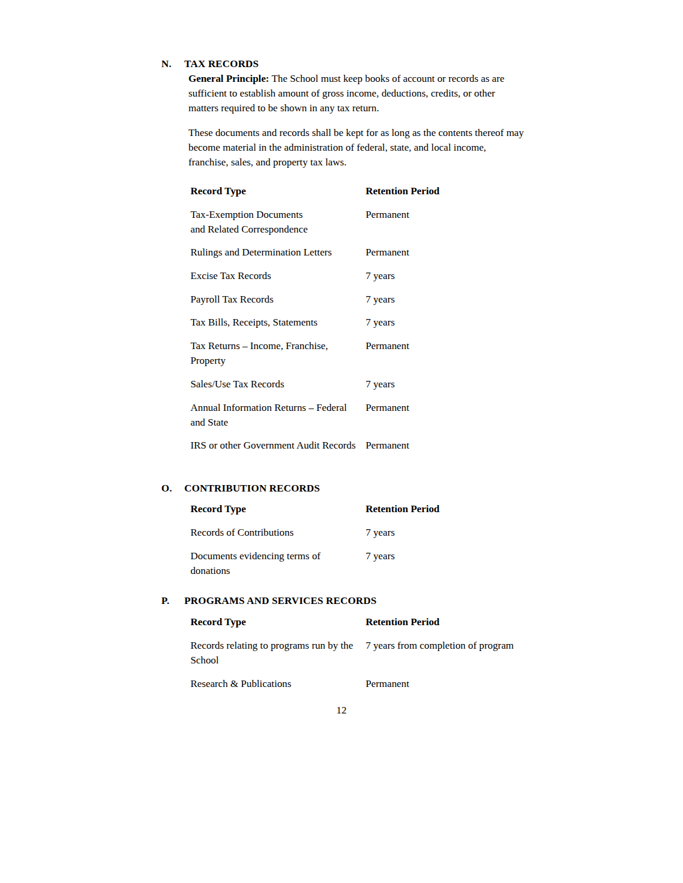N. Tax Records
General Principle: The School must keep books of account or records as are sufficient to establish amount of gross income, deductions, credits, or other matters required to be shown in any tax return.
These documents and records shall be kept for as long as the contents thereof may become material in the administration of federal, state, and local income, franchise, sales, and property tax laws.
| Record Type | Retention Period |
| --- | --- |
| Tax-Exemption Documents and Related Correspondence | Permanent |
| Rulings and Determination Letters | Permanent |
| Excise Tax Records | 7 years |
| Payroll Tax Records | 7 years |
| Tax Bills, Receipts, Statements | 7 years |
| Tax Returns – Income, Franchise, Property | Permanent |
| Sales/Use Tax Records | 7 years |
| Annual Information Returns – Federal and State | Permanent |
| IRS or other Government Audit Records | Permanent |
O. Contribution Records
| Record Type | Retention Period |
| --- | --- |
| Records of Contributions | 7 years |
| Documents evidencing terms of donations | 7 years |
P. Programs and Services Records
| Record Type | Retention Period |
| --- | --- |
| Records relating to programs run by the School | 7 years from completion of program |
| Research & Publications | Permanent |
12